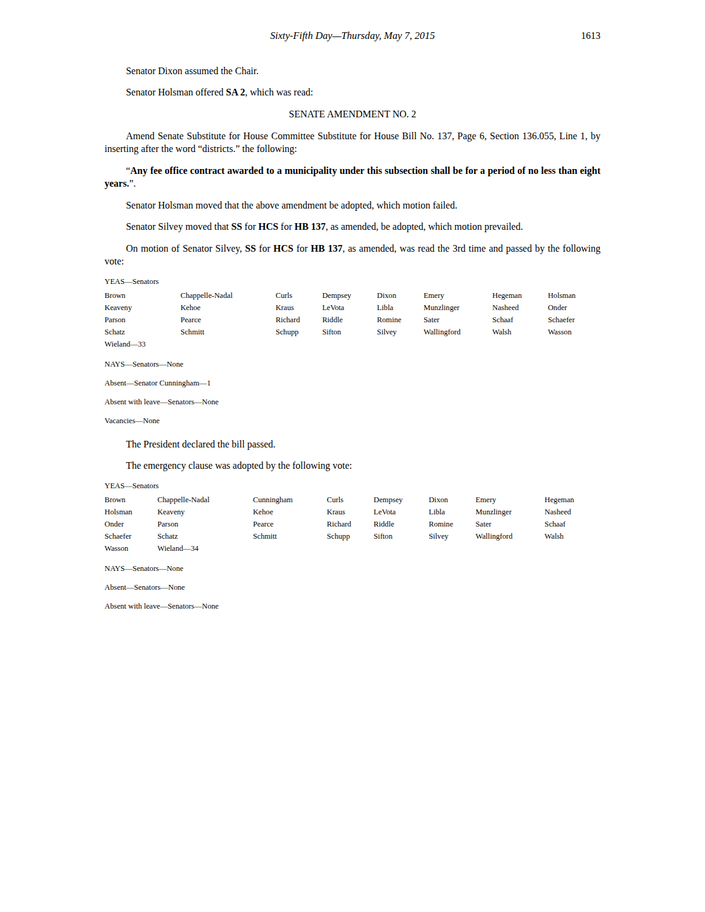Sixty-Fifth Day—Thursday, May 7, 2015 1613
Senator Dixon assumed the Chair.
Senator Holsman offered SA 2, which was read:
SENATE AMENDMENT NO. 2
Amend Senate Substitute for House Committee Substitute for House Bill No. 137, Page 6, Section 136.055, Line 1, by inserting after the word “districts.” the following:
“Any fee office contract awarded to a municipality under this subsection shall be for a period of no less than eight years.”.
Senator Holsman moved that the above amendment be adopted, which motion failed.
Senator Silvey moved that SS for HCS for HB 137, as amended, be adopted, which motion prevailed.
On motion of Senator Silvey, SS for HCS for HB 137, as amended, was read the 3rd time and passed by the following vote:
YEAS—Senators
| Brown | Chappelle-Nadal | Curls | Dempsey | Dixon | Emery | Hegeman | Holsman |
| Keaveny | Kehoe | Kraus | LeVota | Libla | Munzlinger | Nasheed | Onder |
| Parson | Pearce | Richard | Riddle | Romine | Sater | Schaaf | Schaefer |
| Schatz | Schmitt | Schupp | Sifton | Silvey | Wallingford | Walsh | Wasson |
| Wieland—33 | | | | | | | |
NAYS—Senators—None
Absent—Senator Cunningham—1
Absent with leave—Senators—None
Vacancies—None
The President declared the bill passed.
The emergency clause was adopted by the following vote:
YEAS—Senators
| Brown | Chappelle-Nadal | Cunningham | Curls | Dempsey | Dixon | Emery | Hegeman |
| Holsman | Keaveny | Kehoe | Kraus | LeVota | Libla | Munzlinger | Nasheed |
| Onder | Parson | Pearce | Richard | Riddle | Romine | Sater | Schaaf |
| Schaefer | Schatz | Schmitt | Schupp | Sifton | Silvey | Wallingford | Walsh |
| Wasson | Wieland—34 | | | | | | |
NAYS—Senators—None
Absent—Senators—None
Absent with leave—Senators—None